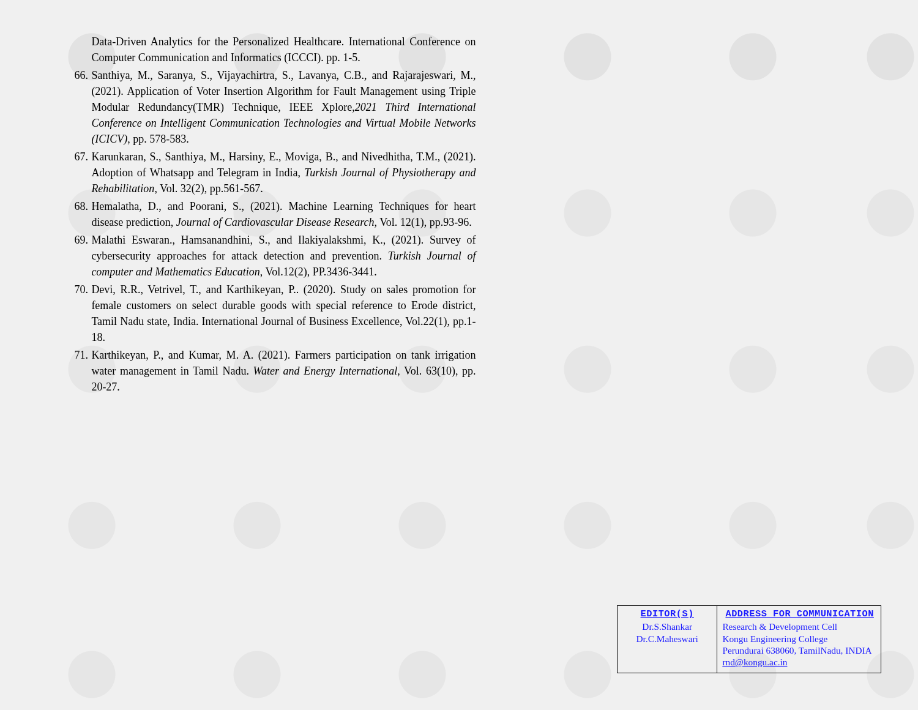Data-Driven Analytics for the Personalized Healthcare. International Conference on Computer Communication and Informatics (ICCCI). pp. 1-5.
66. Santhiya, M., Saranya, S., Vijayachirtra, S., Lavanya, C.B., and Rajarajeswari, M., (2021). Application of Voter Insertion Algorithm for Fault Management using Triple Modular Redundancy(TMR) Technique, IEEE Xplore,2021 Third International Conference on Intelligent Communication Technologies and Virtual Mobile Networks (ICICV), pp. 578-583.
67. Karunkaran, S., Santhiya, M., Harsiny, E., Moviga, B., and Nivedhitha, T.M., (2021). Adoption of Whatsapp and Telegram in India, Turkish Journal of Physiotherapy and Rehabilitation, Vol. 32(2), pp.561-567.
68. Hemalatha, D., and Poorani, S., (2021). Machine Learning Techniques for heart disease prediction, Journal of Cardiovascular Disease Research, Vol. 12(1), pp.93-96.
69. Malathi Eswaran., Hamsanandhini, S., and Ilakiyalakshmi, K., (2021). Survey of cybersecurity approaches for attack detection and prevention. Turkish Journal of computer and Mathematics Education, Vol.12(2), PP.3436-3441.
70. Devi, R.R., Vetrivel, T., and Karthikeyan, P.. (2020). Study on sales promotion for female customers on select durable goods with special reference to Erode district, Tamil Nadu state, India. International Journal of Business Excellence, Vol.22(1), pp.1-18.
71. Karthikeyan, P., and Kumar, M. A. (2021). Farmers participation on tank irrigation water management in Tamil Nadu. Water and Energy International, Vol. 63(10), pp. 20-27.
EDITOR(S)
Dr.S.Shankar
Dr.C.Maheswari
ADDRESS FOR COMMUNICATION
Research & Development Cell
Kongu Engineering College
Perundurai 638060, TamilNadu, INDIA
rnd@kongu.ac.in